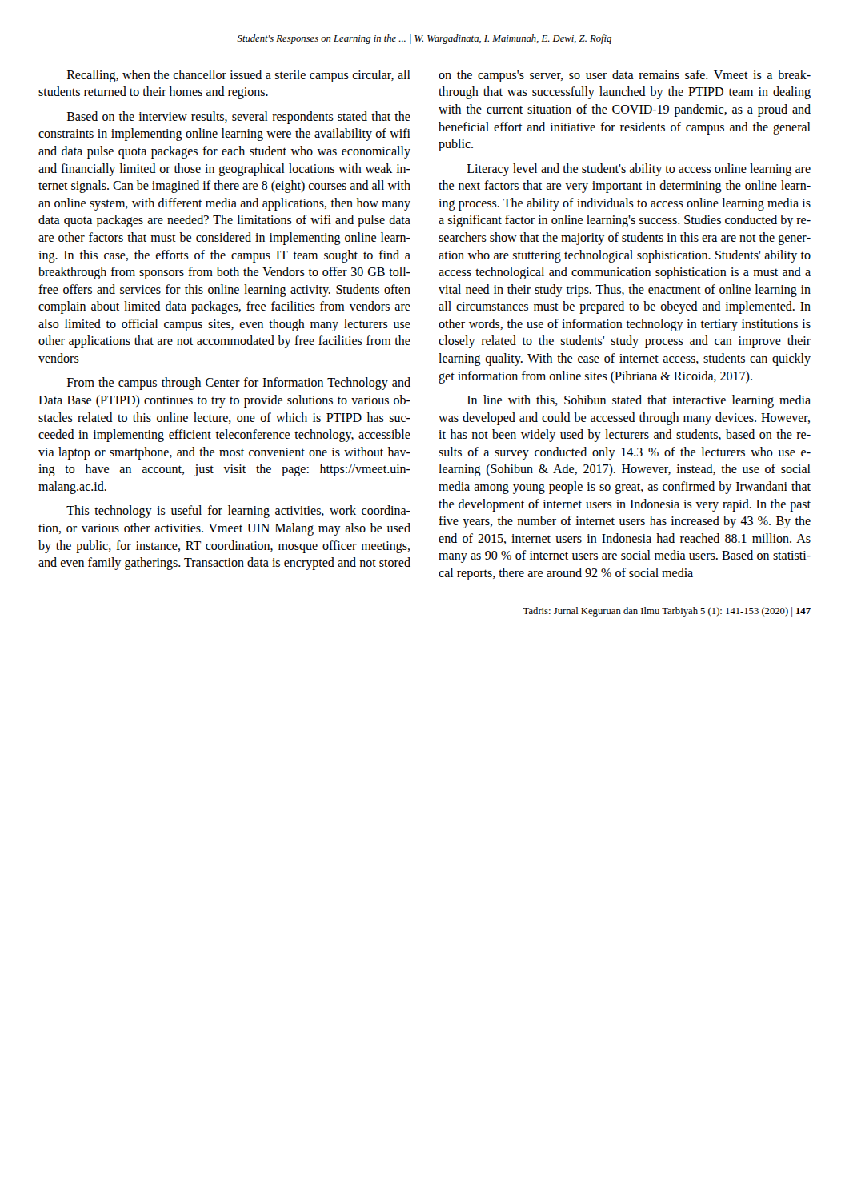Student's Responses on Learning in the ... | W. Wargadinata, I. Maimunah, E. Dewi, Z. Rofiq
Recalling, when the chancellor issued a sterile campus circular, all students returned to their homes and regions.
Based on the interview results, several respondents stated that the constraints in implementing online learning were the availability of wifi and data pulse quota packages for each student who was economically and financially limited or those in geographical locations with weak internet signals. Can be imagined if there are 8 (eight) courses and all with an online system, with different media and applications, then how many data quota packages are needed? The limitations of wifi and pulse data are other factors that must be considered in implementing online learning. In this case, the efforts of the campus IT team sought to find a breakthrough from sponsors from both the Vendors to offer 30 GB toll-free offers and services for this online learning activity. Students often complain about limited data packages, free facilities from vendors are also limited to official campus sites, even though many lecturers use other applications that are not accommodated by free facilities from the vendors
From the campus through Center for Information Technology and Data Base (PTIPD) continues to try to provide solutions to various obstacles related to this online lecture, one of which is PTIPD has succeeded in implementing efficient teleconference technology, accessible via laptop or smartphone, and the most convenient one is without having to have an account, just visit the page: https://vmeet.uin-malang.ac.id.
This technology is useful for learning activities, work coordination, or various other activities. Vmeet UIN Malang may also be used by the public, for instance, RT coordination, mosque officer meetings, and even family gatherings. Transaction data is encrypted and not stored on the campus's server, so user data remains safe. Vmeet is a breakthrough that was successfully launched by the PTIPD team in dealing with the current situation of the COVID-19 pandemic, as a proud and beneficial effort and initiative for residents of campus and the general public.
Literacy level and the student's ability to access online learning are the next factors that are very important in determining the online learning process. The ability of individuals to access online learning media is a significant factor in online learning's success. Studies conducted by researchers show that the majority of students in this era are not the generation who are stuttering technological sophistication. Students' ability to access technological and communication sophistication is a must and a vital need in their study trips. Thus, the enactment of online learning in all circumstances must be prepared to be obeyed and implemented. In other words, the use of information technology in tertiary institutions is closely related to the students' study process and can improve their learning quality. With the ease of internet access, students can quickly get information from online sites (Pibriana & Ricoida, 2017).
In line with this, Sohibun stated that interactive learning media was developed and could be accessed through many devices. However, it has not been widely used by lecturers and students, based on the results of a survey conducted only 14.3 % of the lecturers who use e-learning (Sohibun & Ade, 2017). However, instead, the use of social media among young people is so great, as confirmed by Irwandani that the development of internet users in Indonesia is very rapid. In the past five years, the number of internet users has increased by 43 %. By the end of 2015, internet users in Indonesia had reached 88.1 million. As many as 90 % of internet users are social media users. Based on statistical reports, there are around 92 % of social media
Tadris: Jurnal Keguruan dan Ilmu Tarbiyah 5 (1): 141-153 (2020) | 147